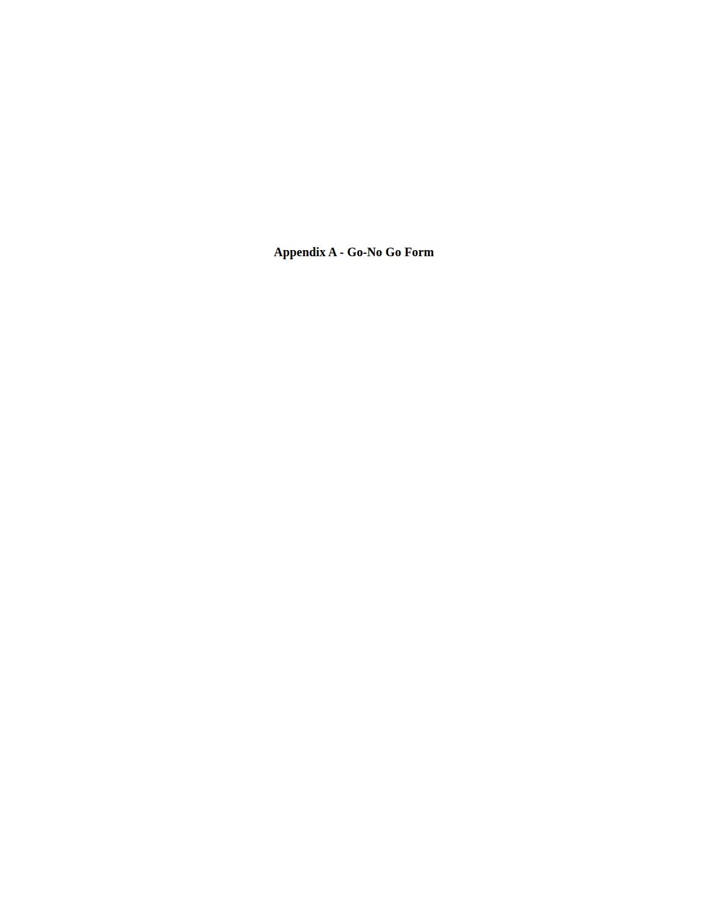Appendix A - Go-No Go Form